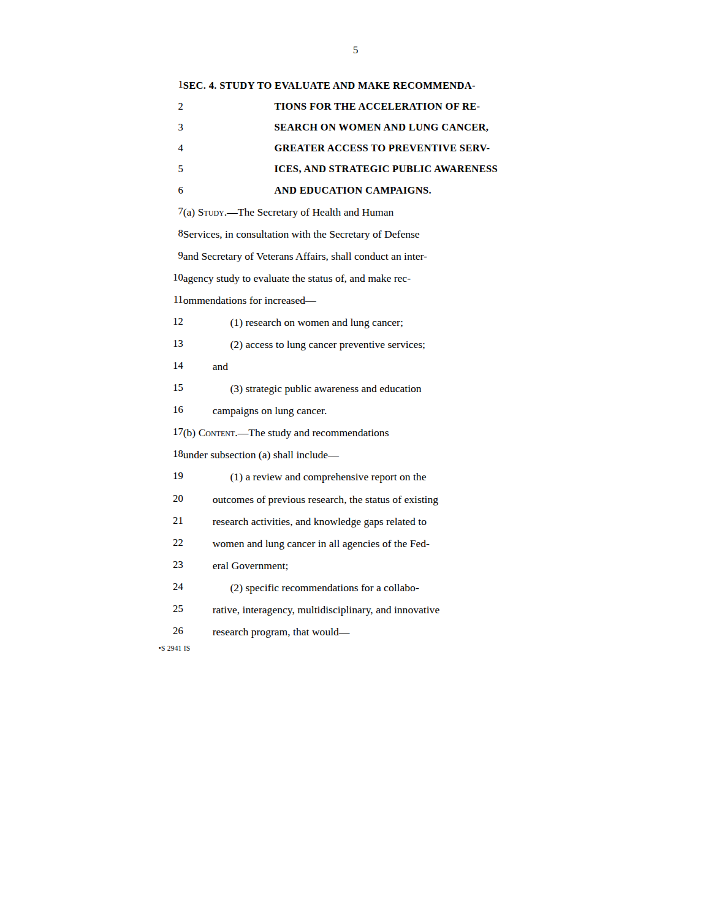5
| 1 | SEC. 4. STUDY TO EVALUATE AND MAKE RECOMMENDA- |
| 2 | TIONS FOR THE ACCELERATION OF RE- |
| 3 | SEARCH ON WOMEN AND LUNG CANCER, |
| 4 | GREATER ACCESS TO PREVENTIVE SERV- |
| 5 | ICES, AND STRATEGIC PUBLIC AWARENESS |
| 6 | AND EDUCATION CAMPAIGNS. |
| 7 | (a) Study. —The Secretary of Health and Human |
| 8 | Services, in consultation with the Secretary of Defense |
| 9 | and Secretary of Veterans Affairs, shall conduct an inter- |
| 10 | agency study to evaluate the status of, and make rec- |
| 11 | ommendations for increased— |
| 12 | (1) research on women and lung cancer; |
| 13 | (2) access to lung cancer preventive services; |
| 14 | and |
| 15 | (3) strategic public awareness and education |
| 16 | campaigns on lung cancer. |
| 17 | (b) Content. —The study and recommendations |
| 18 | under subsection (a) shall include— |
| 19 | (1) a review and comprehensive report on the |
| 20 | outcomes of previous research, the status of existing |
| 21 | research activities, and knowledge gaps related to |
| 22 | women and lung cancer in all agencies of the Fed- |
| 23 | eral Government; |
| 24 | (2) specific recommendations for a collabo- |
| 25 | rative, interagency, multidisciplinary, and innovative |
| 26 | research program, that would— |
•S 2941 IS